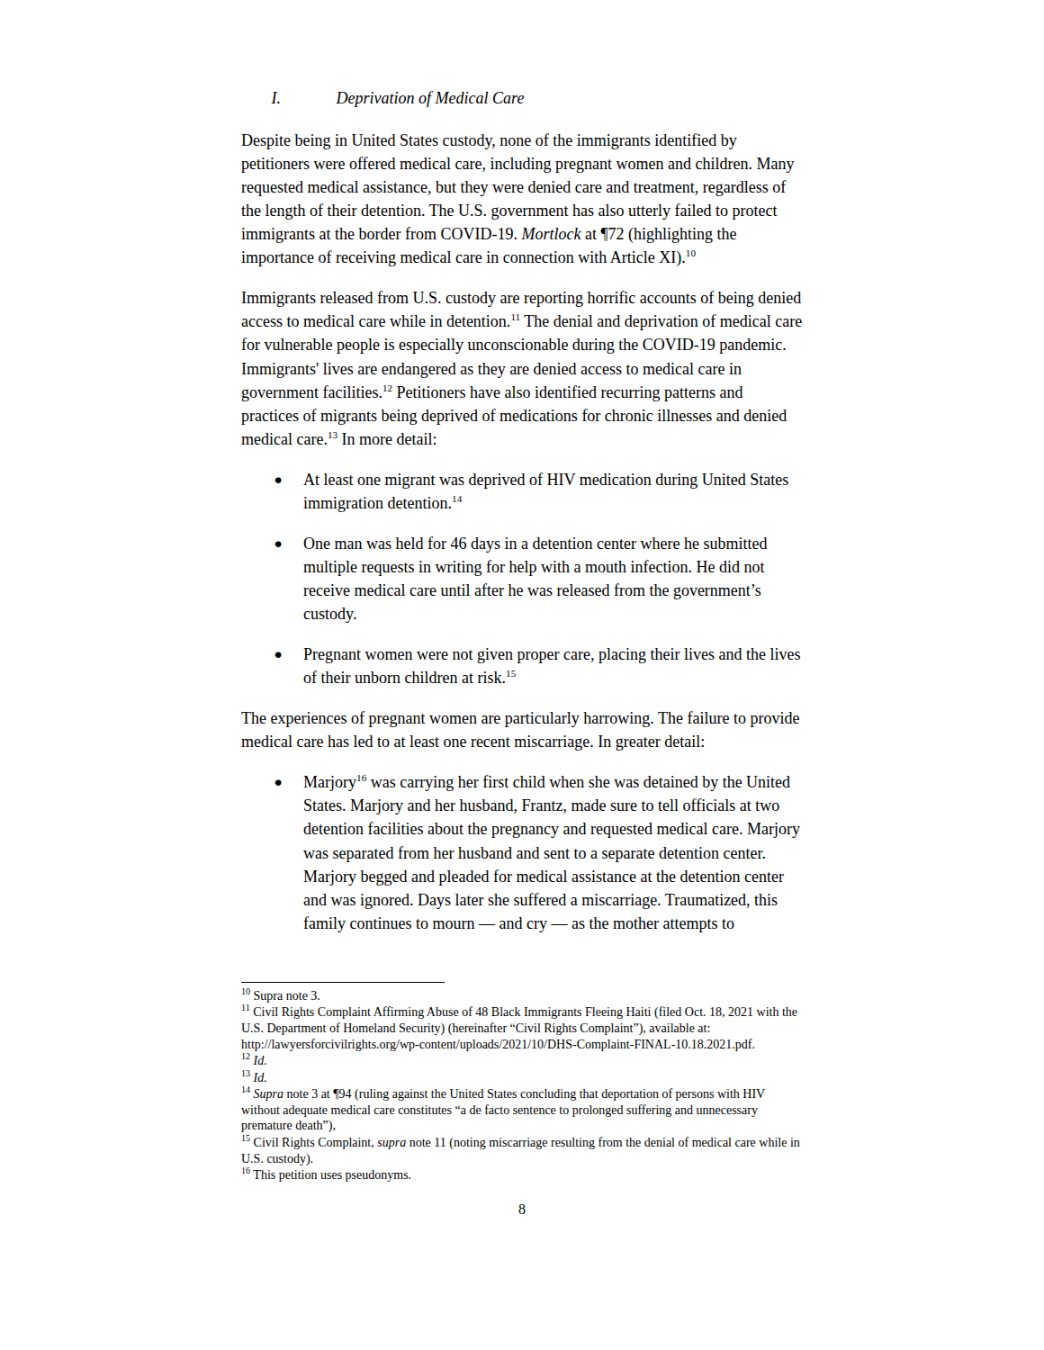I. Deprivation of Medical Care
Despite being in United States custody, none of the immigrants identified by petitioners were offered medical care, including pregnant women and children. Many requested medical assistance, but they were denied care and treatment, regardless of the length of their detention. The U.S. government has also utterly failed to protect immigrants at the border from COVID-19. Mortlock at ¶72 (highlighting the importance of receiving medical care in connection with Article XI).10
Immigrants released from U.S. custody are reporting horrific accounts of being denied access to medical care while in detention.11 The denial and deprivation of medical care for vulnerable people is especially unconscionable during the COVID-19 pandemic. Immigrants' lives are endangered as they are denied access to medical care in government facilities.12 Petitioners have also identified recurring patterns and practices of migrants being deprived of medications for chronic illnesses and denied medical care.13 In more detail:
At least one migrant was deprived of HIV medication during United States immigration detention.14
One man was held for 46 days in a detention center where he submitted multiple requests in writing for help with a mouth infection. He did not receive medical care until after he was released from the government’s custody.
Pregnant women were not given proper care, placing their lives and the lives of their unborn children at risk.15
The experiences of pregnant women are particularly harrowing. The failure to provide medical care has led to at least one recent miscarriage. In greater detail:
Marjory16 was carrying her first child when she was detained by the United States. Marjory and her husband, Frantz, made sure to tell officials at two detention facilities about the pregnancy and requested medical care. Marjory was separated from her husband and sent to a separate detention center. Marjory begged and pleaded for medical assistance at the detention center and was ignored. Days later she suffered a miscarriage. Traumatized, this family continues to mourn — and cry — as the mother attempts to
10 Supra note 3.
11 Civil Rights Complaint Affirming Abuse of 48 Black Immigrants Fleeing Haiti (filed Oct. 18, 2021 with the U.S. Department of Homeland Security) (hereinafter “Civil Rights Complaint”), available at: http://lawyersforcivilrights.org/wp-content/uploads/2021/10/DHS-Complaint-FINAL-10.18.2021.pdf.
12 Id.
13 Id.
14 Supra note 3 at ¶94 (ruling against the United States concluding that deportation of persons with HIV without adequate medical care constitutes “a de facto sentence to prolonged suffering and unnecessary premature death”),
15 Civil Rights Complaint, supra note 11 (noting miscarriage resulting from the denial of medical care while in U.S. custody).
16 This petition uses pseudonyms.
8